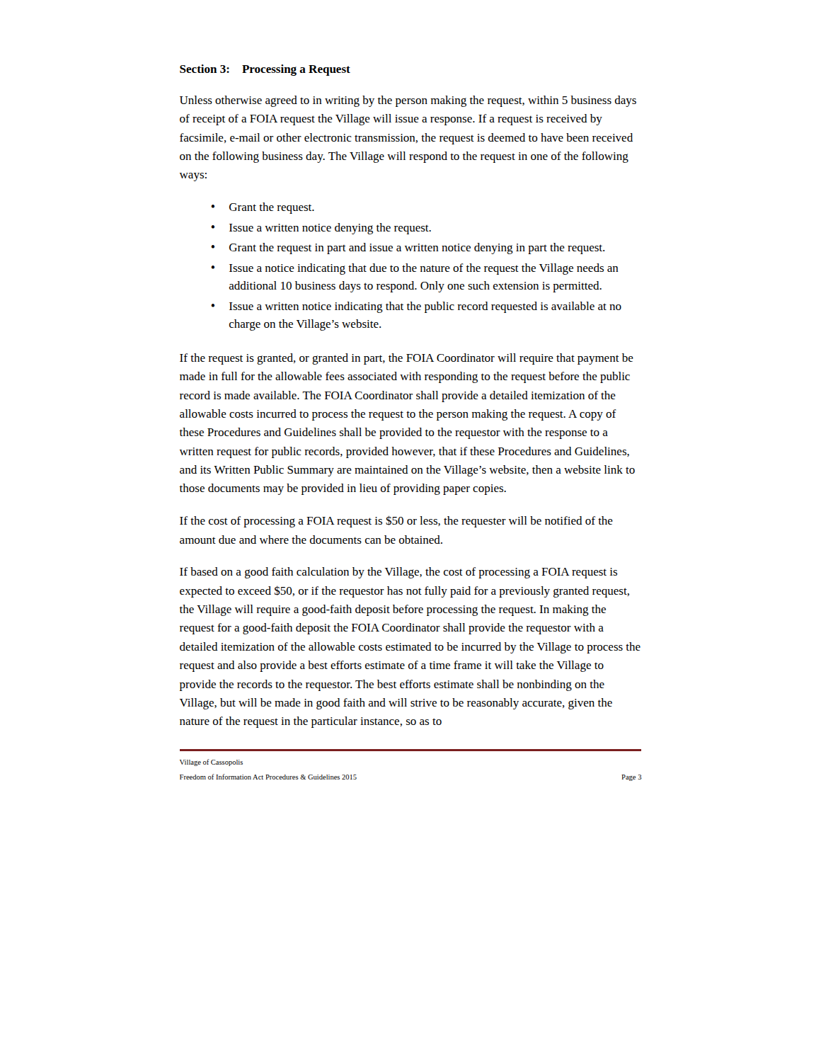Section 3: Processing a Request
Unless otherwise agreed to in writing by the person making the request, within 5 business days of receipt of a FOIA request the Village will issue a response. If a request is received by facsimile, e-mail or other electronic transmission, the request is deemed to have been received on the following business day. The Village will respond to the request in one of the following ways:
Grant the request.
Issue a written notice denying the request.
Grant the request in part and issue a written notice denying in part the request.
Issue a notice indicating that due to the nature of the request the Village needs an additional 10 business days to respond. Only one such extension is permitted.
Issue a written notice indicating that the public record requested is available at no charge on the Village’s website.
If the request is granted, or granted in part, the FOIA Coordinator will require that payment be made in full for the allowable fees associated with responding to the request before the public record is made available. The FOIA Coordinator shall provide a detailed itemization of the allowable costs incurred to process the request to the person making the request. A copy of these Procedures and Guidelines shall be provided to the requestor with the response to a written request for public records, provided however, that if these Procedures and Guidelines, and its Written Public Summary are maintained on the Village’s website, then a website link to those documents may be provided in lieu of providing paper copies.
If the cost of processing a FOIA request is $50 or less, the requester will be notified of the amount due and where the documents can be obtained.
If based on a good faith calculation by the Village, the cost of processing a FOIA request is expected to exceed $50, or if the requestor has not fully paid for a previously granted request, the Village will require a good-faith deposit before processing the request. In making the request for a good-faith deposit the FOIA Coordinator shall provide the requestor with a detailed itemization of the allowable costs estimated to be incurred by the Village to process the request and also provide a best efforts estimate of a time frame it will take the Village to provide the records to the requestor. The best efforts estimate shall be nonbinding on the Village, but will be made in good faith and will strive to be reasonably accurate, given the nature of the request in the particular instance, so as to
Village of Cassopolis
Freedom of Information Act Procedures & Guidelines 2015 Page 3